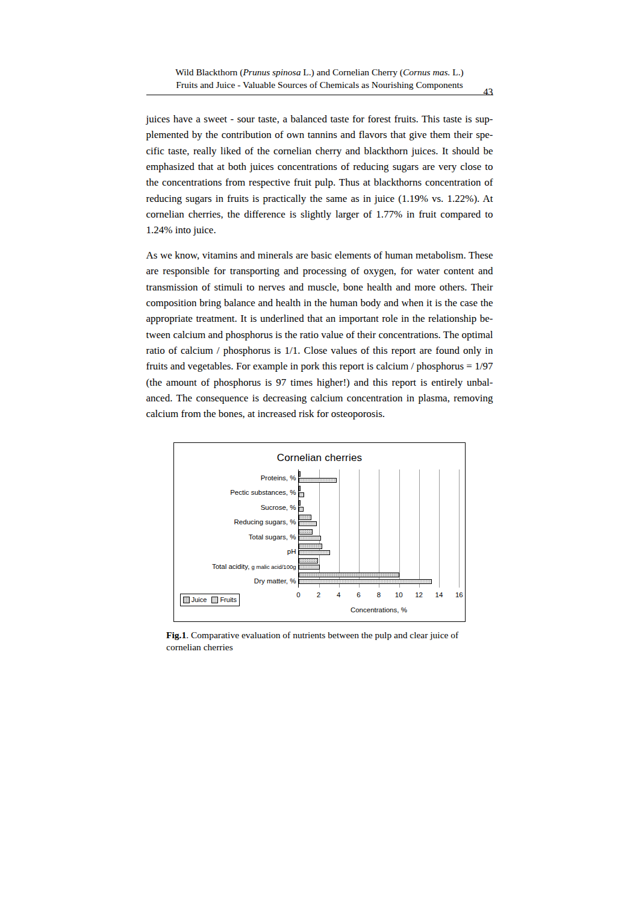Wild Blackthorn (Prunus spinosa L.) and Cornelian Cherry (Cornus mas. L.) Fruits and Juice - Valuable Sources of Chemicals as Nourishing Components
43
juices have a sweet - sour taste, a balanced taste for forest fruits. This taste is supplemented by the contribution of own tannins and flavors that give them their specific taste, really liked of the cornelian cherry and blackthorn juices. It should be emphasized that at both juices concentrations of reducing sugars are very close to the concentrations from respective fruit pulp. Thus at blackthorns concentration of reducing sugars in fruits is practically the same as in juice (1.19% vs. 1.22%). At cornelian cherries, the difference is slightly larger of 1.77% in fruit compared to 1.24% into juice.
As we know, vitamins and minerals are basic elements of human metabolism. These are responsible for transporting and processing of oxygen, for water content and transmission of stimuli to nerves and muscle, bone health and more others. Their composition bring balance and health in the human body and when it is the case the appropriate treatment. It is underlined that an important role in the relationship between calcium and phosphorus is the ratio value of their concentrations. The optimal ratio of calcium / phosphorus is 1/1. Close values of this report are found only in fruits and vegetables. For example in pork this report is calcium / phosphorus = 1/97 (the amount of phosphorus is 97 times higher!) and this report is entirely unbalanced. The consequence is decreasing calcium concentration in plasma, removing calcium from the bones, at increased risk for osteoporosis.
Cornelian cherries
Proteins, %
Pectic substances, %
Sucrose, %
Reducing sugars, %
Total sugars, %
pH
Total acidity, g malic acid/100g
Dry matter, %
Juice Fruits
0 2 4 6 8 10 12 14 16
Concentrations, %
Fig.1. Comparative evaluation of nutrients between the pulp and clear juice of cornelian cherries